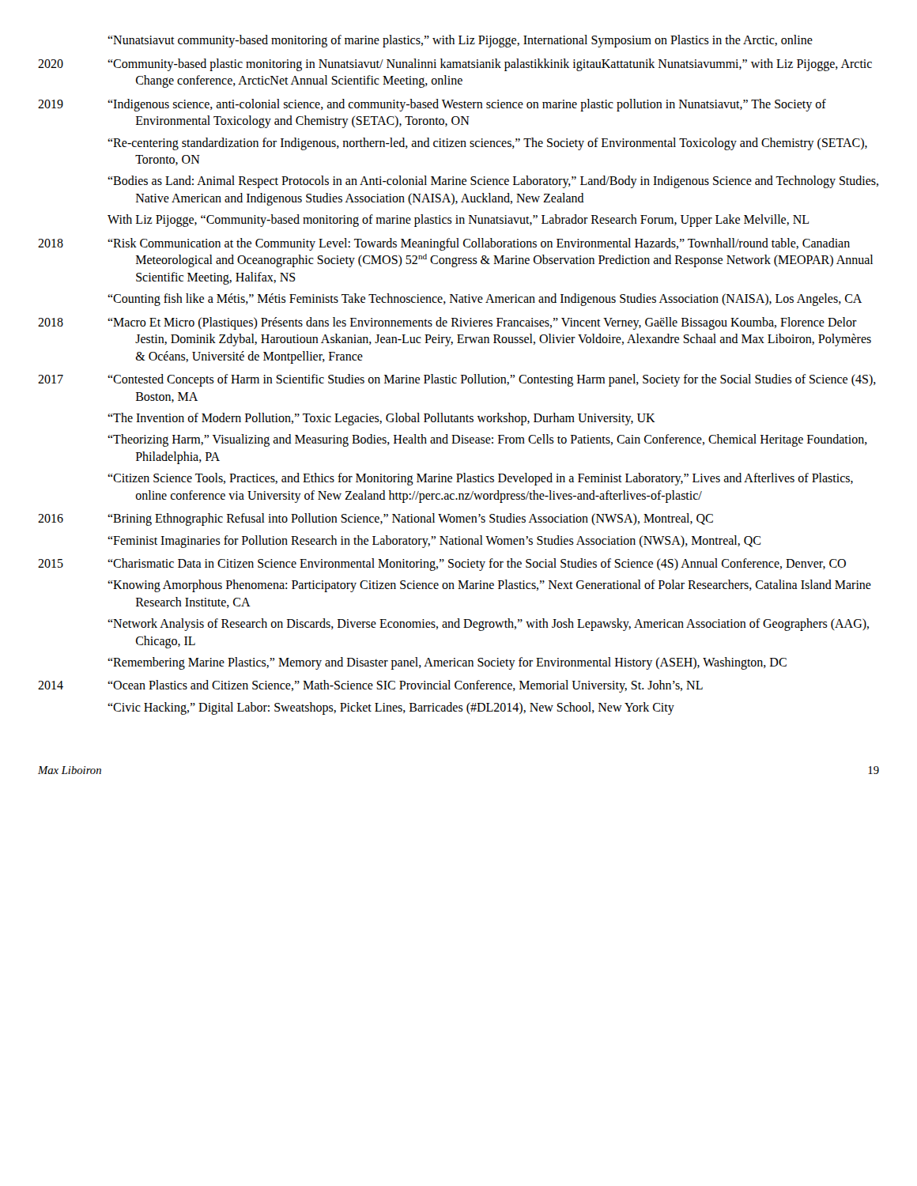| | “Nunatsiavut community-based monitoring of marine plastics,” with Liz Pijogge, International Symposium on Plastics in the Arctic, online |
| 2020 | “Community-based plastic monitoring in Nunatsiavut/ Nunalinni kamatsianik palastikkinik igitauKattatunik Nunatsiavummi,” with Liz Pijogge, Arctic Change conference, ArcticNet Annual Scientific Meeting, online |
| 2019 | “Indigenous science, anti-colonial science, and community-based Western science on marine plastic pollution in Nunatsiavut,” The Society of Environmental Toxicology and Chemistry (SETAC), Toronto, ON “Re-centering standardization for Indigenous, northern-led, and citizen sciences,” The Society of Environmental Toxicology and Chemistry (SETAC), Toronto, ON “Bodies as Land: Animal Respect Protocols in an Anti-colonial Marine Science Laboratory,” Land/Body in Indigenous Science and Technology Studies, Native American and Indigenous Studies Association (NAISA), Auckland, New Zealand With Liz Pijogge, “Community-based monitoring of marine plastics in Nunatsiavut,” Labrador Research Forum, Upper Lake Melville, NL |
| 2018 | “Risk Communication at the Community Level: Towards Meaningful Collaborations on Environmental Hazards,” Townhall/round table, Canadian Meteorological and Oceanographic Society (CMOS) 52 nd Congress & Marine Observation Prediction and Response Network (MEOPAR) Annual Scientific Meeting, Halifax, NS “Counting fish like a Métis,” Métis Feminists Take Technoscience, Native American and Indigenous Studies Association (NAISA), Los Angeles, CA |
| 2018 | “Macro Et Micro (Plastiques) Présents dans les Environnements de Rivieres Francaises,” Vincent Verney, Gaëlle Bissagou Koumba, Florence Delor Jestin, Dominik Zdybal, Haroutioun Askanian, Jean-Luc Peiry, Erwan Roussel, Olivier Voldoire, Alexandre Schaal and Max Liboiron, Polymères & Océans, Université de Montpellier, France |
| 2017 | “Contested Concepts of Harm in Scientific Studies on Marine Plastic Pollution,” Contesting Harm panel, Society for the Social Studies of Science (4S), Boston, MA “The Invention of Modern Pollution,” Toxic Legacies, Global Pollutants workshop, Durham University, UK “Theorizing Harm,” Visualizing and Measuring Bodies, Health and Disease: From Cells to Patients, Cain Conference, Chemical Heritage Foundation, Philadelphia, PA “Citizen Science Tools, Practices, and Ethics for Monitoring Marine Plastics Developed in a Feminist Laboratory,” Lives and Afterlives of Plastics, online conference via University of New Zealand http://perc.ac.nz/wordpress/the-lives-and-afterlives-of-plastic/ |
| 2016 | “Brining Ethnographic Refusal into Pollution Science,” National Women’s Studies Association (NWSA), Montreal, QC “Feminist Imaginaries for Pollution Research in the Laboratory,” National Women’s Studies Association (NWSA), Montreal, QC |
| 2015 | “Charismatic Data in Citizen Science Environmental Monitoring,” Society for the Social Studies of Science (4S) Annual Conference, Denver, CO “Knowing Amorphous Phenomena: Participatory Citizen Science on Marine Plastics,” Next Generational of Polar Researchers, Catalina Island Marine Research Institute, CA “Network Analysis of Research on Discards, Diverse Economies, and Degrowth,” with Josh Lepawsky, American Association of Geographers (AAG), Chicago, IL “Remembering Marine Plastics,” Memory and Disaster panel, American Society for Environmental History (ASEH), Washington, DC |
| 2014 | “Ocean Plastics and Citizen Science,” Math-Science SIC Provincial Conference, Memorial University, St. John’s, NL “Civic Hacking,” Digital Labor: Sweatshops, Picket Lines, Barricades (#DL2014), New School, New York City |
Max Liboiron 19